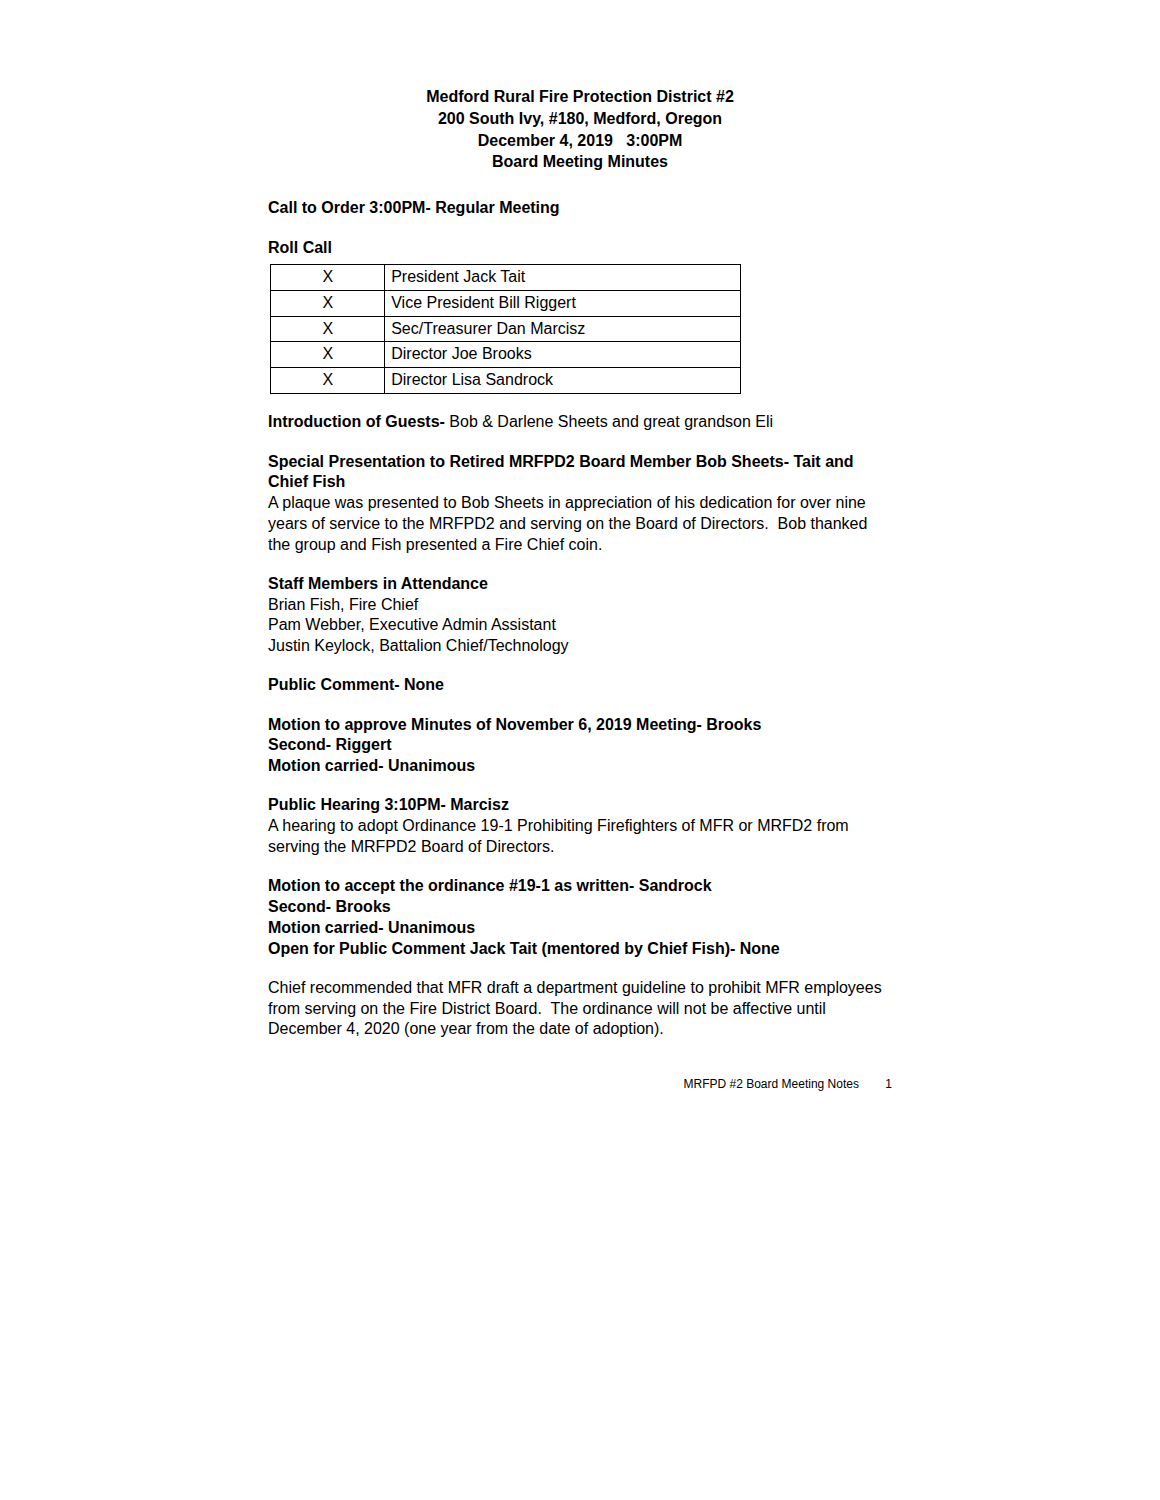Medford Rural Fire Protection District #2
200 South Ivy, #180, Medford, Oregon
December 4, 2019 3:00PM
Board Meeting Minutes
Call to Order 3:00PM- Regular Meeting
Roll Call
| X | President Jack Tait |
| X | Vice President Bill Riggert |
| X | Sec/Treasurer Dan Marcisz |
| X | Director Joe Brooks |
| X | Director Lisa Sandrock |
Introduction of Guests- Bob & Darlene Sheets and great grandson Eli
Special Presentation to Retired MRFPD2 Board Member Bob Sheets- Tait and Chief Fish
A plaque was presented to Bob Sheets in appreciation of his dedication for over nine years of service to the MRFPD2 and serving on the Board of Directors. Bob thanked the group and Fish presented a Fire Chief coin.
Staff Members in Attendance
Brian Fish, Fire Chief
Pam Webber, Executive Admin Assistant
Justin Keylock, Battalion Chief/Technology
Public Comment- None
Motion to approve Minutes of November 6, 2019 Meeting- Brooks
Second- Riggert
Motion carried- Unanimous
Public Hearing 3:10PM- Marcisz
A hearing to adopt Ordinance 19-1 Prohibiting Firefighters of MFR or MRFD2 from serving the MRFPD2 Board of Directors.
Motion to accept the ordinance #19-1 as written- Sandrock
Second- Brooks
Motion carried- Unanimous
Open for Public Comment Jack Tait (mentored by Chief Fish)- None
Chief recommended that MFR draft a department guideline to prohibit MFR employees from serving on the Fire District Board. The ordinance will not be affective until December 4, 2020 (one year from the date of adoption).
MRFPD #2 Board Meeting Notes1